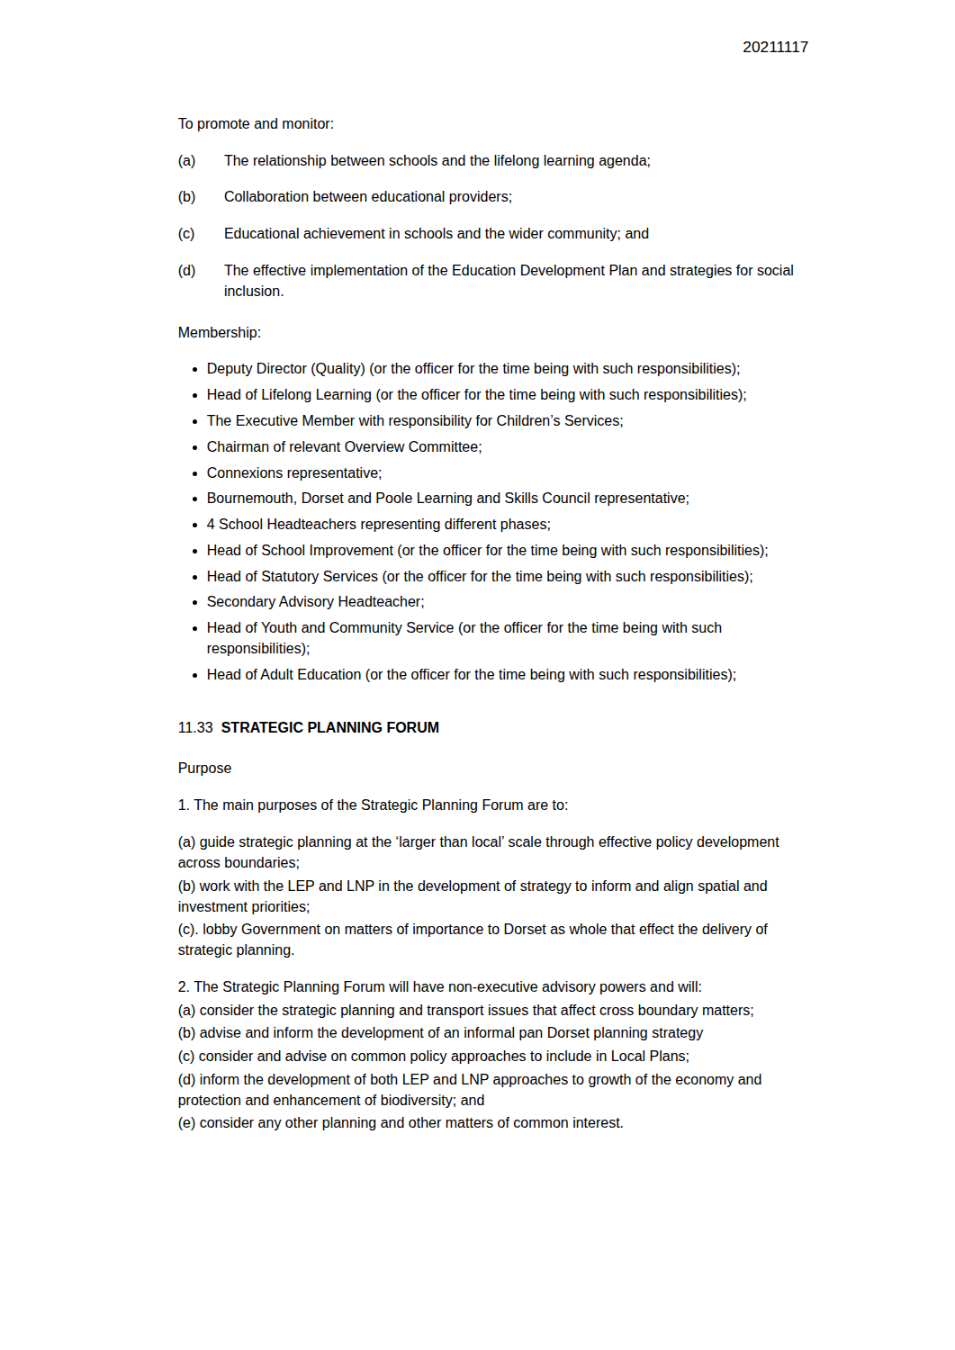20211117
To promote and monitor:
(a) The relationship between schools and the lifelong learning agenda;
(b) Collaboration between educational providers;
(c) Educational achievement in schools and the wider community; and
(d) The effective implementation of the Education Development Plan and strategies for social inclusion.
Membership:
Deputy Director (Quality) (or the officer for the time being with such responsibilities);
Head of Lifelong Learning (or the officer for the time being with such responsibilities);
The Executive Member with responsibility for Children’s Services;
Chairman of relevant Overview Committee;
Connexions representative;
Bournemouth, Dorset and Poole Learning and Skills Council representative;
4 School Headteachers representing different phases;
Head of School Improvement (or the officer for the time being with such responsibilities);
Head of Statutory Services (or the officer for the time being with such responsibilities);
Secondary Advisory Headteacher;
Head of Youth and Community Service (or the officer for the time being with such responsibilities);
Head of Adult Education (or the officer for the time being with such responsibilities);
11.33
STRATEGIC PLANNING FORUM
Purpose
1. The main purposes of the Strategic Planning Forum are to:
(a) guide strategic planning at the ‘larger than local’ scale through effective policy development across boundaries;
(b) work with the LEP and LNP in the development of strategy to inform and align spatial and investment priorities;
(c). lobby Government on matters of importance to Dorset as whole that effect the delivery of strategic planning.
2. The Strategic Planning Forum will have non-executive advisory powers and will:
(a) consider the strategic planning and transport issues that affect cross boundary matters;
(b) advise and inform the development of an informal pan Dorset planning strategy
(c) consider and advise on common policy approaches to include in Local Plans;
(d) inform the development of both LEP and LNP approaches to growth of the economy and protection and enhancement of biodiversity; and
(e) consider any other planning and other matters of common interest.